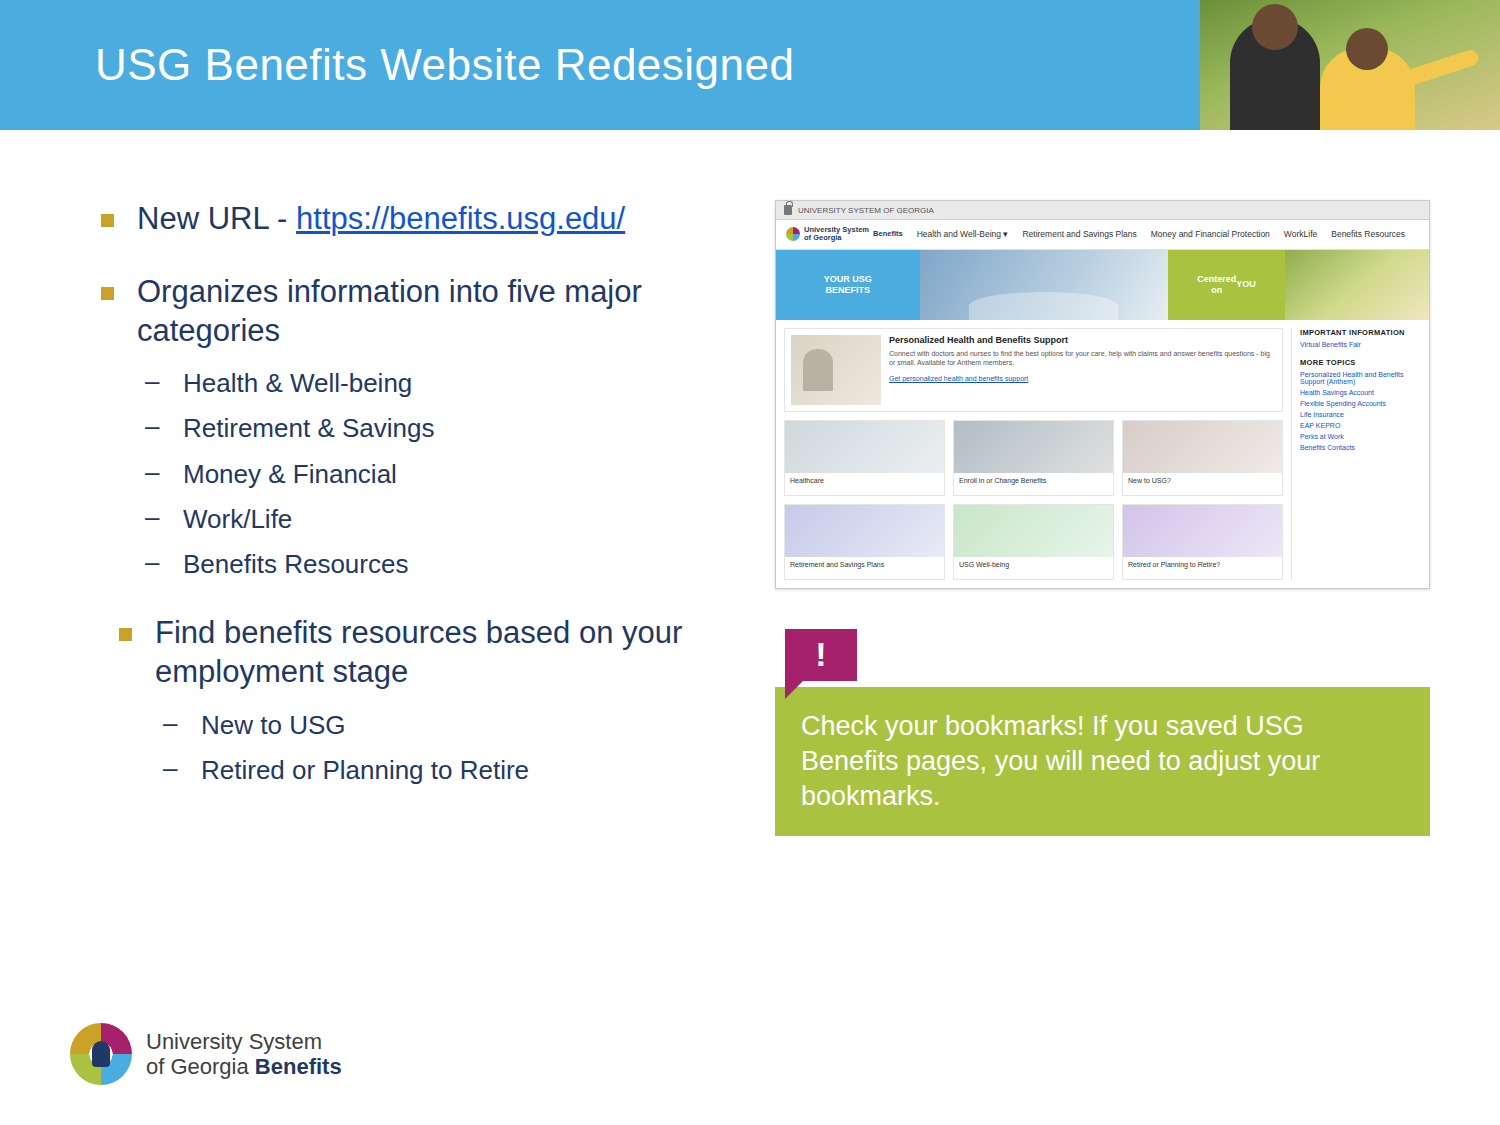USG Benefits Website Redesigned
New URL - https://benefits.usg.edu/
Organizes information into five major categories
Health & Well-being
Retirement & Savings
Money & Financial
Work/Life
Benefits Resources
Find benefits resources based on your employment stage
New to USG
Retired or Planning to Retire
UNIVERSITY SYSTEM OF GEORGIA
University System
of Georgia Benefits Health and Well-Being ▾ Retirement and Savings Plans Money and Financial Protection WorkLife Benefits Resources
YOUR USG
BENEFITS
Centered
on YOU
Personalized Health and Benefits Support
Connect with doctors and nurses to find the best options for your care, help with claims and answer benefits questions - big or small. Available for Anthem members.
Get personalized health and benefits support
Healthcare
Enroll in or Change Benefits
New to USG?
Retirement and Savings Plans
USG Well-being
Retired or Planning to Retire?
Important Information
Virtual Benefits Fair
More Topics
Personalized Health and Benefits Support (Anthem)
Health Savings Account
Flexible Spending Accounts
Life Insurance
EAP KEPRO
Perks at Work
Benefits Contacts
!
Check your bookmarks! If you saved USG Benefits pages, you will need to adjust your bookmarks.
University System
of Georgia Benefits